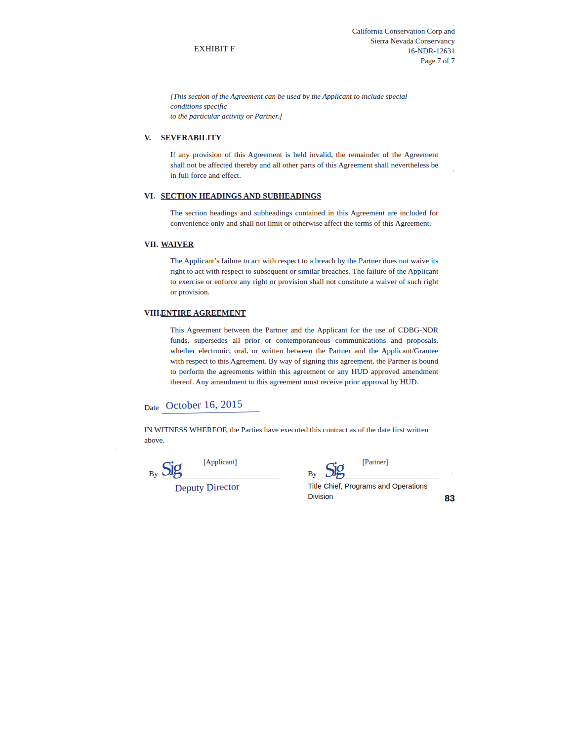.
'
.
.
EXHIBIT F
California Conservation Corp and
Sierra Nevada Conservancy
16-NDR-12631
Page 7 of 7
[This section of the Agreement can be used by the Applicant to include special conditions specific to the particular activity or Partner.]
V. Severability
If any provision of this Agreement is held invalid, the remainder of the Agreement shall not be affected thereby and all other parts of this Agreement shall nevertheless be in full force and effect.
VI. Section Headings and Subheadings
The section headings and subheadings contained in this Agreement are included for convenience only and shall not limit or otherwise affect the terms of this Agreement.
VII. Waiver
The Applicant’s failure to act with respect to a breach by the Partner does not waive its right to act with respect to subsequent or similar breaches. The failure of the Applicant to exercise or enforce any right or provision shall not constitute a waiver of such right or provision.
VIII. Entire Agreement
This Agreement between the Partner and the Applicant for the use of CDBG-NDR funds, supersedes all prior or contemporaneous communications and proposals, whether electronic, oral, or written between the Partner and the Applicant/Grantee with respect to this Agreement. By way of signing this agreement, the Partner is bound to perform the agreements within this agreement or any HUD approved amendment thereof. Any amendment to this agreement must receive prior approval by HUD.
Date October 16, 2015
IN WITNESS WHEREOF, the Parties have executed this contract as of the date first written above.
[Applicant]
By Sig
Deputy Director
[Partner]
By Sig
Title Chief, Programs and Operations Division
83